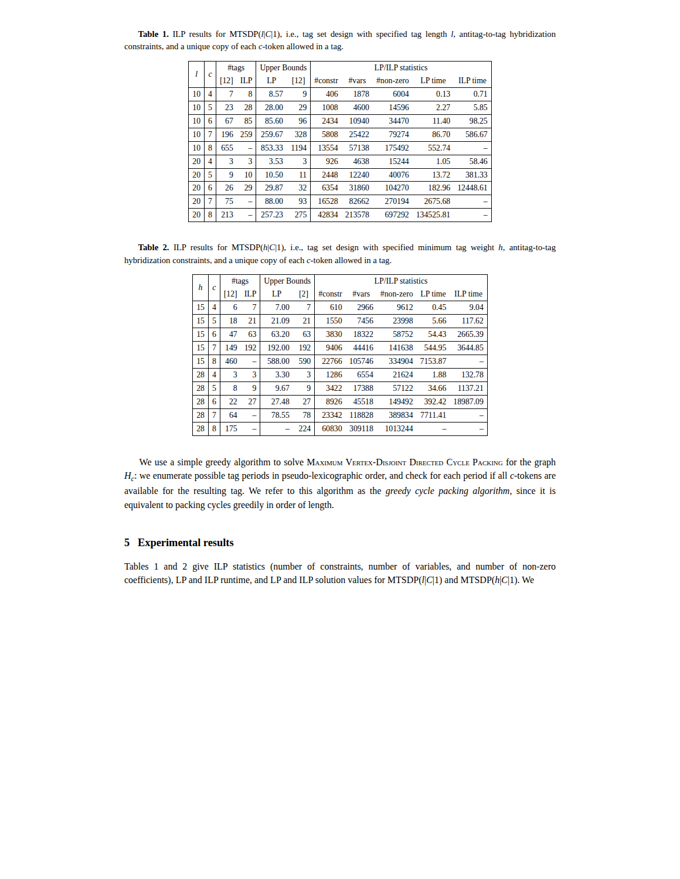Table 1. ILP results for MTSDP(l|C|1), i.e., tag set design with specified tag length l, antitag-to-tag hybridization constraints, and a unique copy of each c-token allowed in a tag.
| l | c | #tags | Upper Bounds | LP/ILP statistics |
| --- | --- | --- | --- | --- |
| [12] | ILP | LP | [12] | #constr | #vars | #non-zero | LP time | ILP time |
| 10 | 4 | 7 | 8 | 8.57 | 9 | 406 | 1878 | 6004 | 0.13 | 0.71 |
| 10 | 5 | 23 | 28 | 28.00 | 29 | 1008 | 4600 | 14596 | 2.27 | 5.85 |
| 10 | 6 | 67 | 85 | 85.60 | 96 | 2434 | 10940 | 34470 | 11.40 | 98.25 |
| 10 | 7 | 196 | 259 | 259.67 | 328 | 5808 | 25422 | 79274 | 86.70 | 586.67 |
| 10 | 8 | 655 | – | 853.33 | 1194 | 13554 | 57138 | 175492 | 552.74 | – |
| 20 | 4 | 3 | 3 | 3.53 | 3 | 926 | 4638 | 15244 | 1.05 | 58.46 |
| 20 | 5 | 9 | 10 | 10.50 | 11 | 2448 | 12240 | 40076 | 13.72 | 381.33 |
| 20 | 6 | 26 | 29 | 29.87 | 32 | 6354 | 31860 | 104270 | 182.96 | 12448.61 |
| 20 | 7 | 75 | – | 88.00 | 93 | 16528 | 82662 | 270194 | 2675.68 | – |
| 20 | 8 | 213 | – | 257.23 | 275 | 42834 | 213578 | 697292 | 134525.81 | – |
Table 2. ILP results for MTSDP(h|C|1), i.e., tag set design with specified minimum tag weight h, antitag-to-tag hybridization constraints, and a unique copy of each c-token allowed in a tag.
| h | c | #tags | Upper Bounds | LP/ILP statistics |
| --- | --- | --- | --- | --- |
| [12] | ILP | LP | [2] | #constr | #vars | #non-zero | LP time | ILP time |
| 15 | 4 | 6 | 7 | 7.00 | 7 | 610 | 2966 | 9612 | 0.45 | 9.04 |
| 15 | 5 | 18 | 21 | 21.09 | 21 | 1550 | 7456 | 23998 | 5.66 | 117.62 |
| 15 | 6 | 47 | 63 | 63.20 | 63 | 3830 | 18322 | 58752 | 54.43 | 2665.39 |
| 15 | 7 | 149 | 192 | 192.00 | 192 | 9406 | 44416 | 141638 | 544.95 | 3644.85 |
| 15 | 8 | 460 | – | 588.00 | 590 | 22766 | 105746 | 334904 | 7153.87 | – |
| 28 | 4 | 3 | 3 | 3.30 | 3 | 1286 | 6554 | 21624 | 1.88 | 132.78 |
| 28 | 5 | 8 | 9 | 9.67 | 9 | 3422 | 17388 | 57122 | 34.66 | 1137.21 |
| 28 | 6 | 22 | 27 | 27.48 | 27 | 8926 | 45518 | 149492 | 392.42 | 18987.09 |
| 28 | 7 | 64 | – | 78.55 | 78 | 23342 | 118828 | 389834 | 7711.41 | – |
| 28 | 8 | 175 | – | – | 224 | 60830 | 309118 | 1013244 | – | – |
We use a simple greedy algorithm to solve Maximum Vertex-Disjoint Directed Cycle Packing for the graph Hc: we enumerate possible tag periods in pseudo-lexicographic order, and check for each period if all c-tokens are available for the resulting tag. We refer to this algorithm as the greedy cycle packing algorithm, since it is equivalent to packing cycles greedily in order of length.
5 Experimental results
Tables 1 and 2 give ILP statistics (number of constraints, number of variables, and number of non-zero coefficients), LP and ILP runtime, and LP and ILP solution values for MTSDP(l|C|1) and MTSDP(h|C|1). We